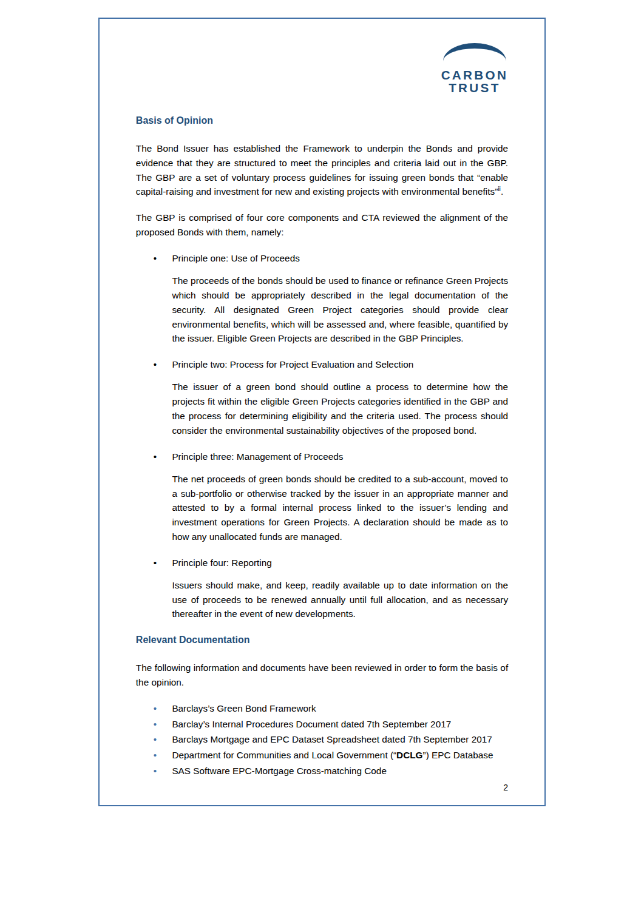CARBON
TRUST
Basis of Opinion
The Bond Issuer has established the Framework to underpin the Bonds and provide evidence that they are structured to meet the principles and criteria laid out in the GBP. The GBP are a set of voluntary process guidelines for issuing green bonds that “enable capital-raising and investment for new and existing projects with environmental benefits”ii.
The GBP is comprised of four core components and CTA reviewed the alignment of the proposed Bonds with them, namely:
Principle one: Use of Proceeds
The proceeds of the bonds should be used to finance or refinance Green Projects which should be appropriately described in the legal documentation of the security. All designated Green Project categories should provide clear environmental benefits, which will be assessed and, where feasible, quantified by the issuer. Eligible Green Projects are described in the GBP Principles.
Principle two: Process for Project Evaluation and Selection
The issuer of a green bond should outline a process to determine how the projects fit within the eligible Green Projects categories identified in the GBP and the process for determining eligibility and the criteria used. The process should consider the environmental sustainability objectives of the proposed bond.
Principle three: Management of Proceeds
The net proceeds of green bonds should be credited to a sub-account, moved to a sub-portfolio or otherwise tracked by the issuer in an appropriate manner and attested to by a formal internal process linked to the issuer’s lending and investment operations for Green Projects. A declaration should be made as to how any unallocated funds are managed.
Principle four: Reporting
Issuers should make, and keep, readily available up to date information on the use of proceeds to be renewed annually until full allocation, and as necessary thereafter in the event of new developments.
Relevant Documentation
The following information and documents have been reviewed in order to form the basis of the opinion.
Barclays’s Green Bond Framework
Barclay’s Internal Procedures Document dated 7th September 2017
Barclays Mortgage and EPC Dataset Spreadsheet dated 7th September 2017
Department for Communities and Local Government (“DCLG”) EPC Database
SAS Software EPC-Mortgage Cross-matching Code
2